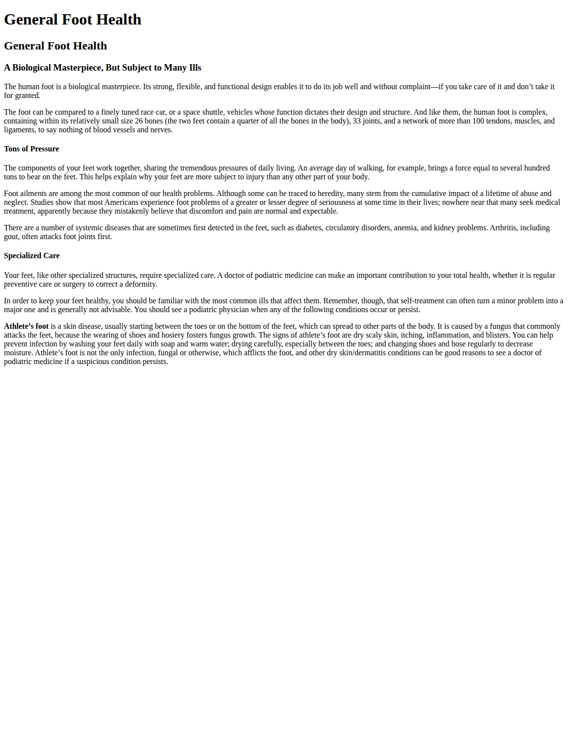General Foot Health
General Foot Health
A Biological Masterpiece, But Subject to Many Ills
The human foot is a biological masterpiece. Its strong, flexible, and functional design enables it to do its job well and without complaint—if you take care of it and don’t take it for granted.
The foot can be compared to a finely tuned race car, or a space shuttle, vehicles whose function dictates their design and structure. And like them, the human foot is complex, containing within its relatively small size 26 bones (the two feet contain a quarter of all the bones in the body), 33 joints, and a network of more than 100 tendons, muscles, and ligaments, to say nothing of blood vessels and nerves.
Tons of Pressure
The components of your feet work together, sharing the tremendous pressures of daily living. An average day of walking, for example, brings a force equal to several hundred tons to bear on the feet. This helps explain why your feet are more subject to injury than any other part of your body.
Foot ailments are among the most common of our health problems. Although some can be traced to heredity, many stem from the cumulative impact of a lifetime of abuse and neglect. Studies show that most Americans experience foot problems of a greater or lesser degree of seriousness at some time in their lives; nowhere near that many seek medical treatment, apparently because they mistakenly believe that discomfort and pain are normal and expectable.
There are a number of systemic diseases that are sometimes first detected in the feet, such as diabetes, circulatory disorders, anemia, and kidney problems. Arthritis, including gout, often attacks foot joints first.
Specialized Care
Your feet, like other specialized structures, require specialized care. A doctor of podiatric medicine can make an important contribution to your total health, whether it is regular preventive care or surgery to correct a deformity.
In order to keep your feet healthy, you should be familiar with the most common ills that affect them. Remember, though, that self-treatment can often turn a minor problem into a major one and is generally not advisable. You should see a podiatric physician when any of the following conditions occur or persist.
Athlete’s foot is a skin disease, usually starting between the toes or on the bottom of the feet, which can spread to other parts of the body. It is caused by a fungus that commonly attacks the feet, because the wearing of shoes and hosiery fosters fungus growth. The signs of athlete’s foot are dry scaly skin, itching, inflammation, and blisters. You can help prevent infection by washing your feet daily with soap and warm water; drying carefully, especially between the toes; and changing shoes and hose regularly to decrease moisture. Athlete’s foot is not the only infection, fungal or otherwise, which afflicts the foot, and other dry skin/dermatitis conditions can be good reasons to see a doctor of podiatric medicine if a suspicious condition persists.